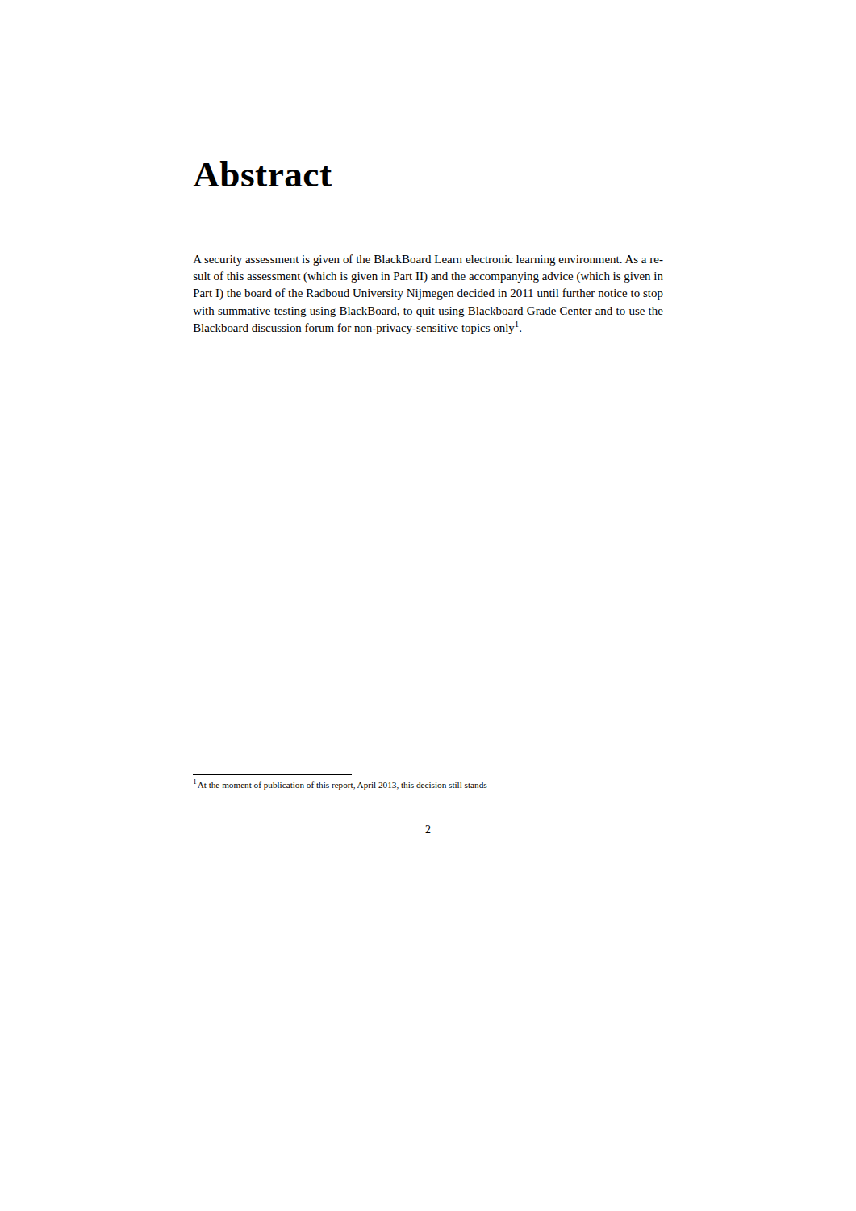Abstract
A security assessment is given of the BlackBoard Learn electronic learning environment. As a result of this assessment (which is given in Part II) and the accompanying advice (which is given in Part I) the board of the Radboud University Nijmegen decided in 2011 until further notice to stop with summative testing using BlackBoard, to quit using Blackboard Grade Center and to use the Blackboard discussion forum for non-privacy-sensitive topics only1.
1At the moment of publication of this report, April 2013, this decision still stands
2